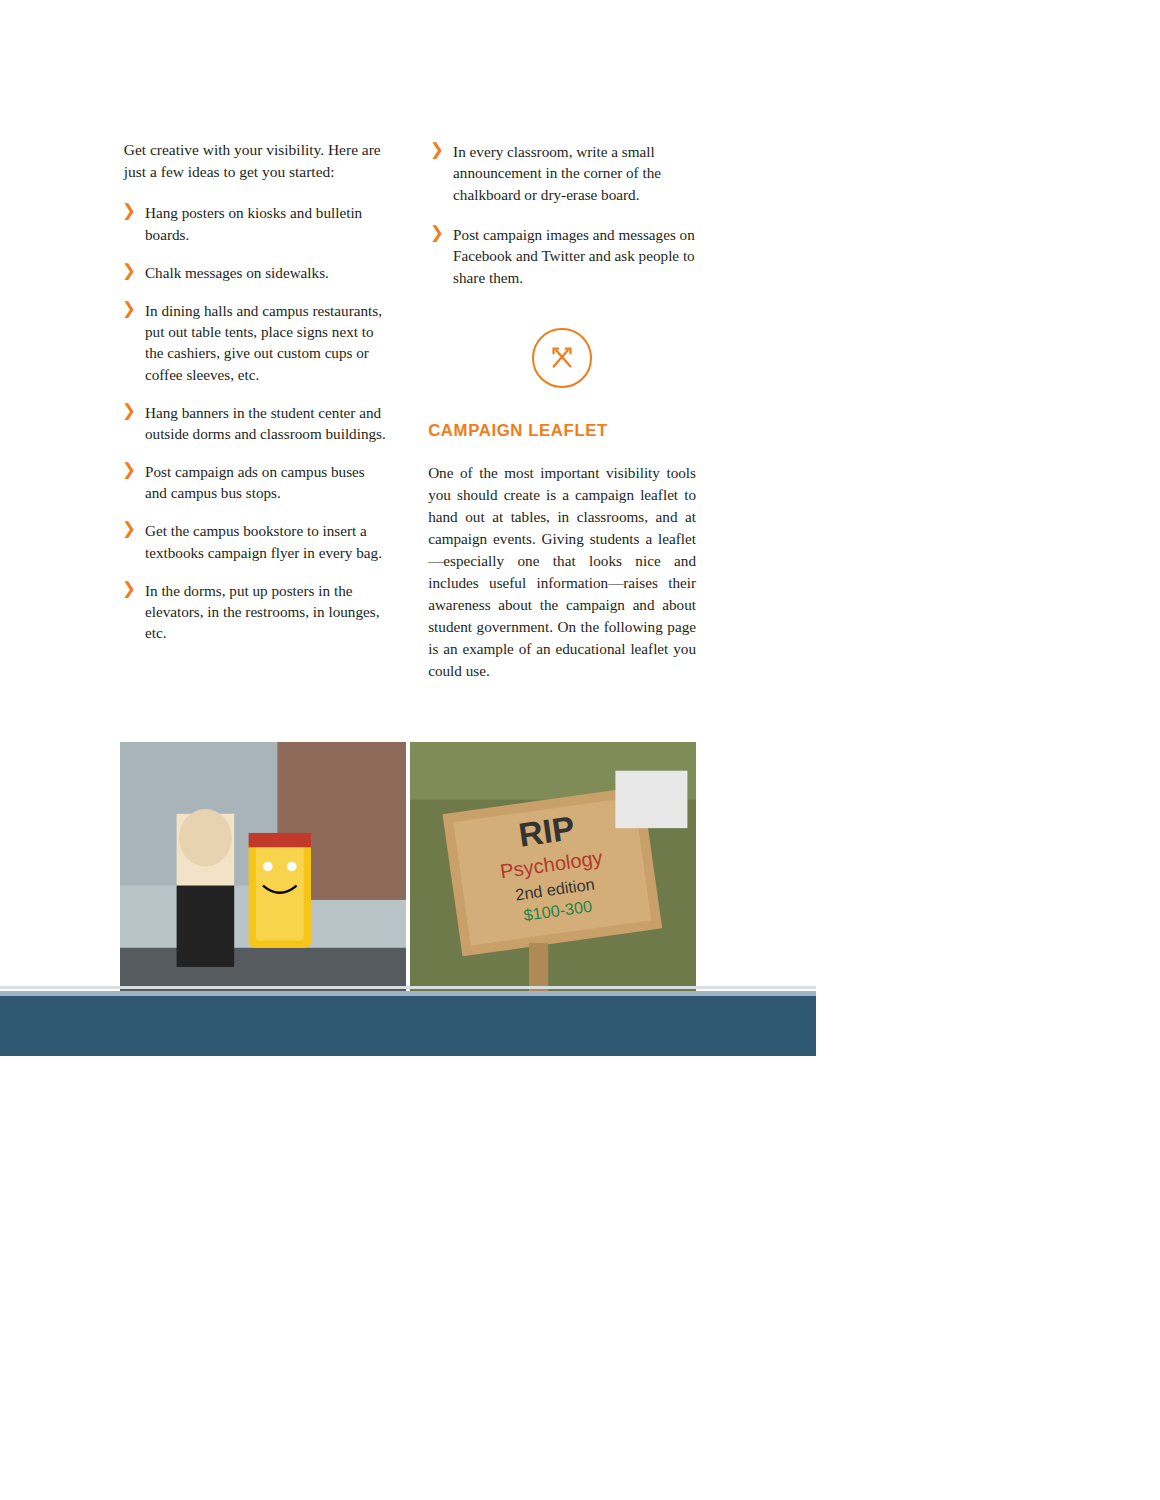Get creative with your visibility. Here are just a few ideas to get you started:
Hang posters on kiosks and bulletin boards.
Chalk messages on sidewalks.
In dining halls and campus restaurants, put out table tents, place signs next to the cashiers, give out custom cups or coffee sleeves, etc.
Hang banners in the student center and outside dorms and classroom buildings.
Post campaign ads on campus buses and campus bus stops.
Get the campus bookstore to insert a textbooks campaign flyer in every bag.
In the dorms, put up posters in the elevators, in the restrooms, in lounges, etc.
In every classroom, write a small announcement in the corner of the chalkboard or dry-erase board.
Post campaign images and messages on Facebook and Twitter and ask people to share them.
Campaign Leaflet
One of the most important visibility tools you should create is a campaign leaflet to hand out at tables, in classrooms, and at campaign events. Giving students a leaflet—especially one that looks nice and includes useful information—raises their awareness about the campaign and about student government. On the following page is an example of an educational leaflet you could use.